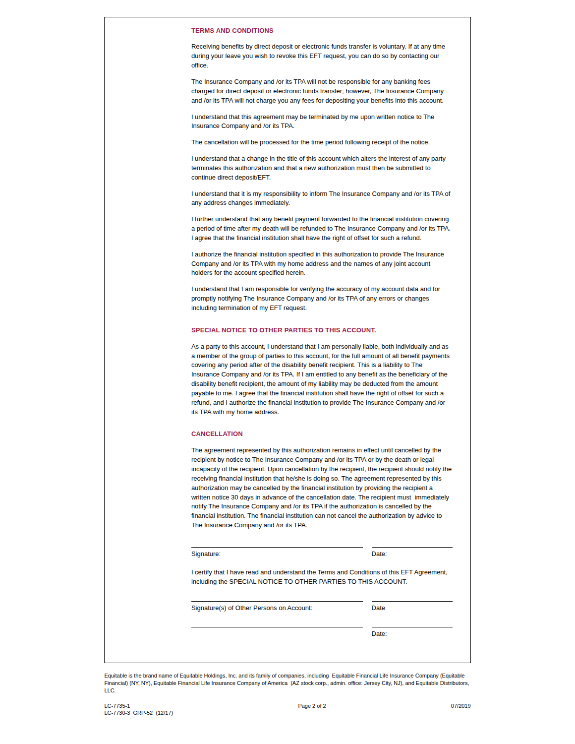TERMS AND CONDITIONS
Receiving benefits by direct deposit or electronic funds transfer is voluntary. If at any time during your leave you wish to revoke this EFT request, you can do so by contacting our office.
The Insurance Company and /or its TPA will not be responsible for any banking fees charged for direct deposit or electronic funds transfer; however, The Insurance Company and /or its TPA will not charge you any fees for depositing your benefits into this account.
I understand that this agreement may be terminated by me upon written notice to The Insurance Company and /or its TPA.
The cancellation will be processed for the time period following receipt of the notice.
I understand that a change in the title of this account which alters the interest of any party terminates this authorization and that a new authorization must then be submitted to continue direct deposit/EFT.
I understand that it is my responsibility to inform The Insurance Company and /or its TPA of any address changes immediately.
I further understand that any benefit payment forwarded to the financial institution covering a period of time after my death will be refunded to The Insurance Company and /or its TPA. I agree that the financial institution shall have the right of offset for such a refund.
I authorize the financial institution specified in this authorization to provide The Insurance Company and /or its TPA with my home address and the names of any joint account holders for the account specified herein.
I understand that I am responsible for verifying the accuracy of my account data and for promptly notifying The Insurance Company and /or its TPA of any errors or changes including termination of my EFT request.
SPECIAL NOTICE TO OTHER PARTIES TO THIS ACCOUNT.
As a party to this account, I understand that I am personally liable, both individually and as a member of the group of parties to this account, for the full amount of all benefit payments covering any period after of the disability benefit recipient. This is a liability to The Insurance Company and /or its TPA. If I am entitled to any benefit as the beneficiary of the disability benefit recipient, the amount of my liability may be deducted from the amount payable to me. I agree that the financial institution shall have the right of offset for such a refund, and I authorize the financial institution to provide The Insurance Company and /or its TPA with my home address.
CANCELLATION
The agreement represented by this authorization remains in effect until cancelled by the recipient by notice to The Insurance Company and /or its TPA or by the death or legal incapacity of the recipient. Upon cancellation by the recipient, the recipient should notify the receiving financial institution that he/she is doing so. The agreement represented by this authorization may be cancelled by the financial institution by providing the recipient a written notice 30 days in advance of the cancellation date. The recipient must immediately notify The Insurance Company and /or its TPA if the authorization is cancelled by the financial institution. The financial institution can not cancel the authorization by advice to The Insurance Company and /or its TPA.
Signature:
Date:
I certify that I have read and understand the Terms and Conditions of this EFT Agreement, including the SPECIAL NOTICE TO OTHER PARTIES TO THIS ACCOUNT.
Signature(s) of Other Persons on Account:
Date
Date:
Equitable is the brand name of Equitable Holdings, Inc. and its family of companies, including Equitable Financial Life Insurance Company (Equitable Financial) (NY, NY), Equitable Financial Life Insurance Company of America (AZ stock corp., admin. office: Jersey City, NJ), and Equitable Distributors, LLC.
LC-7735-1
LC-7730-3 GRP-52 (12/17)
Page 2 of 2
07/2019